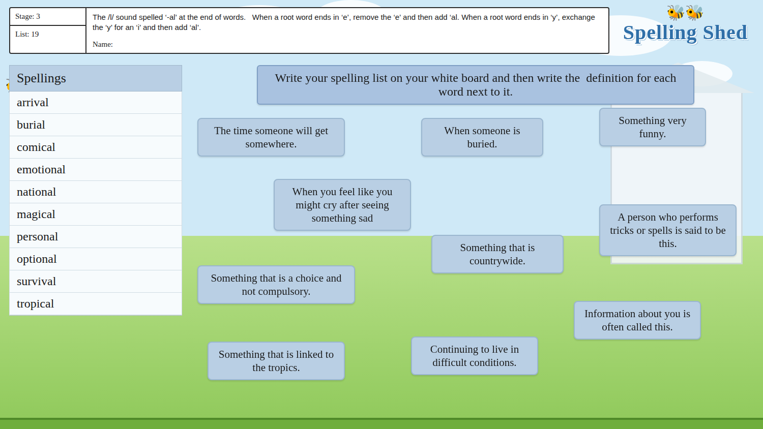🐝
🐝
🌼
🌼
🐝🐝
Spelling Shed
Stage: 3
List: 19
The /l/ sound spelled ‘-al’ at the end of words. When a root word ends in ‘e’, remove the ‘e’ and then add ‘al. When a root word ends in ‘y’, exchange the ‘y’ for an ‘i’ and then add ‘al’.
Name:
| Spellings |
| --- |
| arrival |
| burial |
| comical |
| emotional |
| national |
| magical |
| personal |
| optional |
| survival |
| tropical |
Write your spelling list on your white board and then write the definition for each word next to it.
The time someone will get somewhere.
When someone is buried.
Something very funny.
When you feel like you might cry after seeing something sad
A person who performs tricks or spells is said to be this.
Something that is countrywide.
Something that is a choice and not compulsory.
Information about you is often called this.
Continuing to live in difficult conditions.
Something that is linked to the tropics.